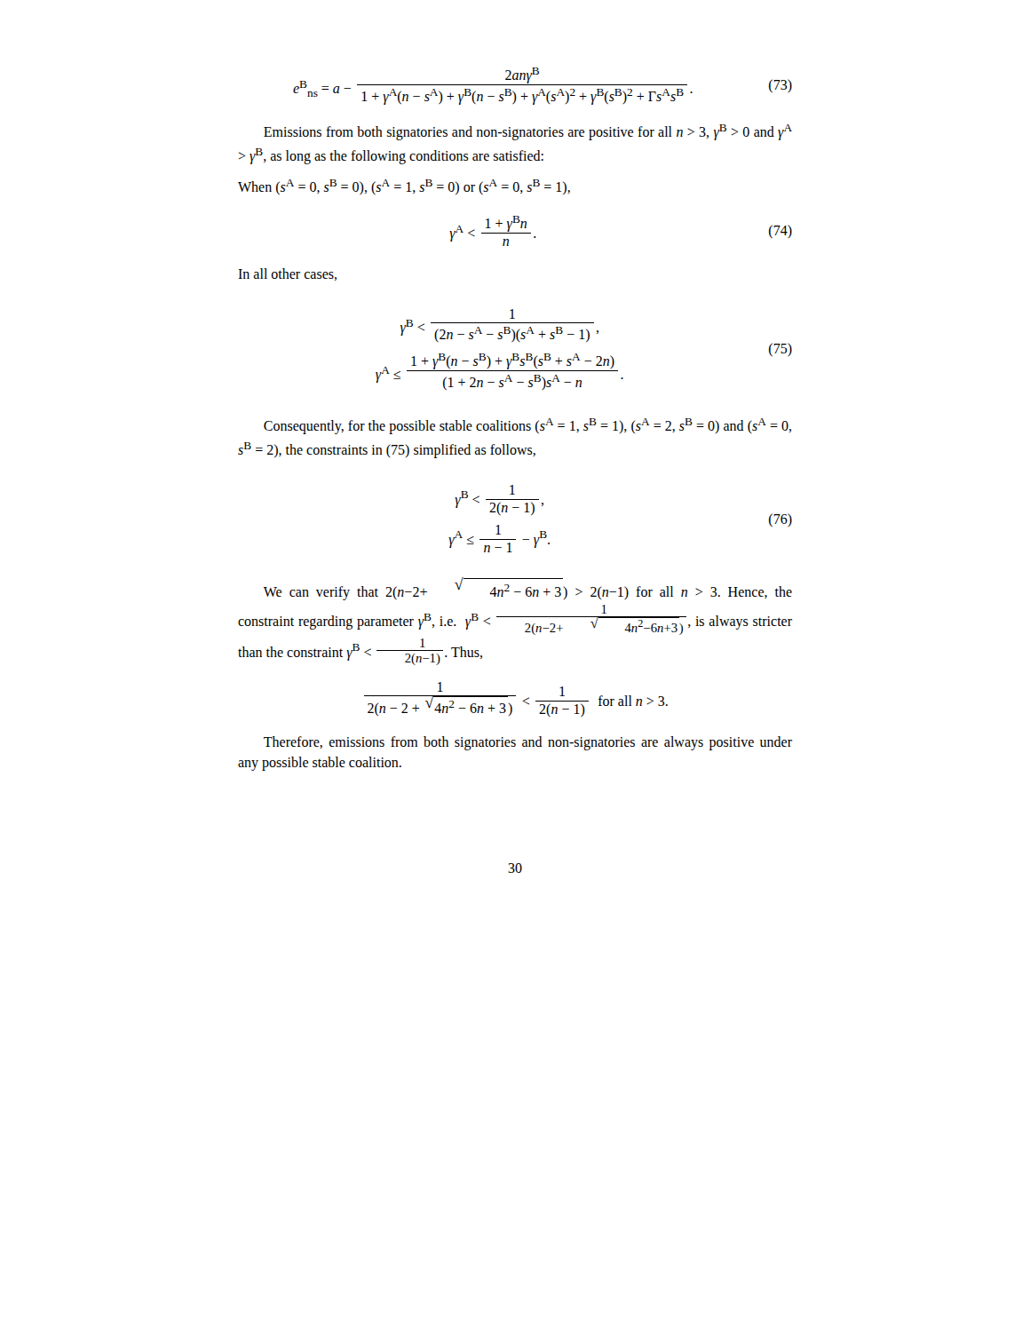eBns = a − 2anγB 1 + γA(n − sA) + γB(n − sB) + γA(sA)2 + γB(sB)2 + ΓsAsB .
(73)
Emissions from both signatories and non-signatories are positive for all n > 3, γB > 0 and γA > γB, as long as the following conditions are satisfied:
When (sA = 0, sB = 0), (sA = 1, sB = 0) or (sA = 0, sB = 1),
γA < 1 + γBn n .
(74)
In all other cases,
γB < 1 (2n − sA − sB)(sA + sB − 1) ,
γA ≤ 1 + γB(n − sB) + γBsB(sB + sA − 2n) (1 + 2n − sA − sB)sA − n .
(75)
Consequently, for the possible stable coalitions (sA = 1, sB = 1), (sA = 2, sB = 0) and (sA = 0, sB = 2), the constraints in (75) simplified as follows,
γB < 1 2(n − 1) ,
γA ≤ 1 n − 1 − γB.
(76)
We can verify that 2(n−2+4n2 − 6n + 3) > 2(n−1) for all n > 3. Hence, the constraint regarding parameter γB, i.e. γB < 12(n−2+4n2−6n+3), is always stricter than the constraint γB < 12(n−1). Thus,
1 2(n − 2 + 4n2 − 6n + 3) < 1 2(n − 1) for all n > 3.
Therefore, emissions from both signatories and non-signatories are always positive under any possible stable coalition.
30